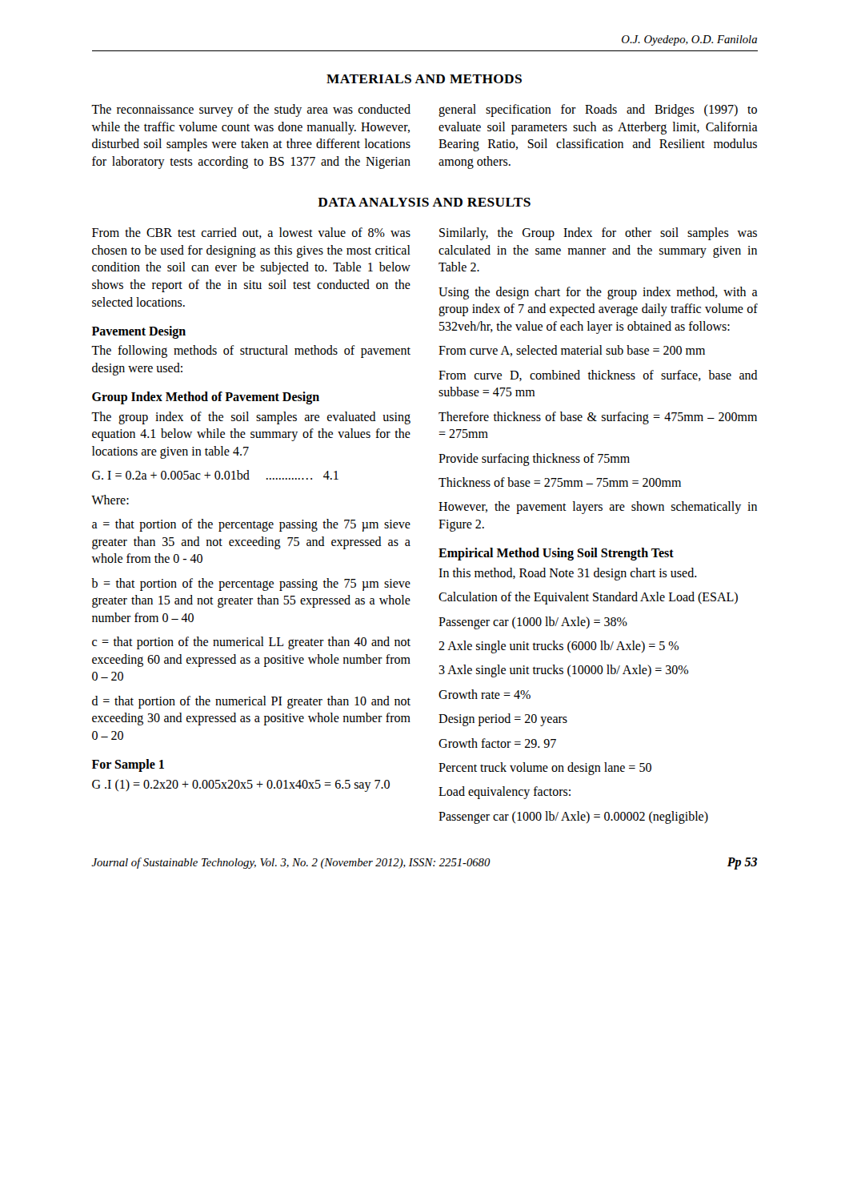O.J. Oyedepo, O.D. Fanilola
MATERIALS AND METHODS
The reconnaissance survey of the study area was conducted while the traffic volume count was done manually. However, disturbed soil samples were taken at three different locations for laboratory tests according to BS 1377 and the Nigerian general specification for Roads and Bridges (1997) to evaluate soil parameters such as Atterberg limit, California Bearing Ratio, Soil classification and Resilient modulus among others.
DATA ANALYSIS AND RESULTS
From the CBR test carried out, a lowest value of 8% was chosen to be used for designing as this gives the most critical condition the soil can ever be subjected to. Table 1 below shows the report of the in situ soil test conducted on the selected locations.
Pavement Design
The following methods of structural methods of pavement design were used:
Group Index Method of Pavement Design
The group index of the soil samples are evaluated using equation 4.1 below while the summary of the values for the locations are given in table 4.7
G. I = 0.2a + 0.005ac + 0.01bd ...........… 4.1
Where:
a = that portion of the percentage passing the 75 µm sieve greater than 35 and not exceeding 75 and expressed as a whole from the 0 - 40
b = that portion of the percentage passing the 75 µm sieve greater than 15 and not greater than 55 expressed as a whole number from 0 – 40
c = that portion of the numerical LL greater than 40 and not exceeding 60 and expressed as a positive whole number from 0 – 20
d = that portion of the numerical PI greater than 10 and not exceeding 30 and expressed as a positive whole number from 0 – 20
For Sample 1
G .I (1) = 0.2x20 + 0.005x20x5 + 0.01x40x5 = 6.5 say 7.0
Similarly, the Group Index for other soil samples was calculated in the same manner and the summary given in Table 2.
Using the design chart for the group index method, with a group index of 7 and expected average daily traffic volume of 532veh/hr, the value of each layer is obtained as follows:
From curve A, selected material sub base = 200 mm
From curve D, combined thickness of surface, base and subbase = 475 mm
Therefore thickness of base & surfacing = 475mm – 200mm = 275mm
Provide surfacing thickness of 75mm
Thickness of base = 275mm – 75mm = 200mm
However, the pavement layers are shown schematically in Figure 2.
Empirical Method Using Soil Strength Test
In this method, Road Note 31 design chart is used.
Calculation of the Equivalent Standard Axle Load (ESAL)
Passenger car (1000 lb/ Axle) = 38%
2 Axle single unit trucks (6000 lb/ Axle) = 5 %
3 Axle single unit trucks (10000 lb/ Axle) = 30%
Growth rate = 4%
Design period = 20 years
Growth factor = 29. 97
Percent truck volume on design lane = 50
Load equivalency factors:
Passenger car (1000 lb/ Axle) = 0.00002 (negligible)
Journal of Sustainable Technology, Vol. 3, No. 2 (November 2012), ISSN: 2251-0680 Pp 53